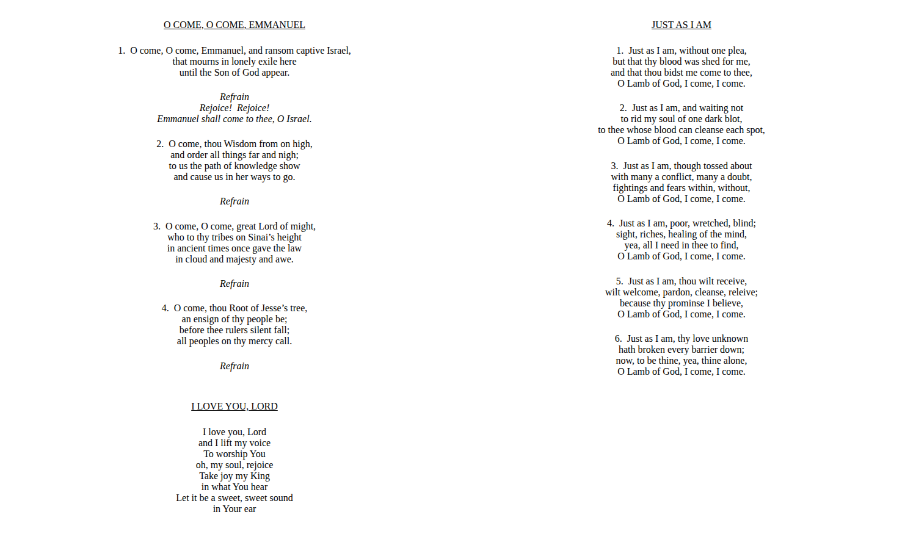O COME, O COME, EMMANUEL
1. O come, O come, Emmanuel, and ransom captive Israel,
that mourns in lonely exile here
until the Son of God appear.
Refrain
Rejoice! Rejoice!
Emmanuel shall come to thee, O Israel.
2. O come, thou Wisdom from on high,
and order all things far and nigh;
to us the path of knowledge show
and cause us in her ways to go.
Refrain
3. O come, O come, great Lord of might,
who to thy tribes on Sinai’s height
in ancient times once gave the law
in cloud and majesty and awe.
Refrain
4. O come, thou Root of Jesse’s tree,
an ensign of thy people be;
before thee rulers silent fall;
all peoples on thy mercy call.
Refrain
I LOVE YOU, LORD
I love you, Lord
and I lift my voice
To worship You
oh, my soul, rejoice
Take joy my King
in what You hear
Let it be a sweet, sweet sound
in Your ear
JUST AS I AM
1. Just as I am, without one plea,
but that thy blood was shed for me,
and that thou bidst me come to thee,
O Lamb of God, I come, I come.
2. Just as I am, and waiting not
to rid my soul of one dark blot,
to thee whose blood can cleanse each spot,
O Lamb of God, I come, I come.
3. Just as I am, though tossed about
with many a conflict, many a doubt,
fightings and fears within, without,
O Lamb of God, I come, I come.
4. Just as I am, poor, wretched, blind;
sight, riches, healing of the mind,
yea, all I need in thee to find,
O Lamb of God, I come, I come.
5. Just as I am, thou wilt receive,
wilt welcome, pardon, cleanse, releive;
because thy prominse I believe,
O Lamb of God, I come, I come.
6. Just as I am, thy love unknown
hath broken every barrier down;
now, to be thine, yea, thine alone,
O Lamb of God, I come, I come.